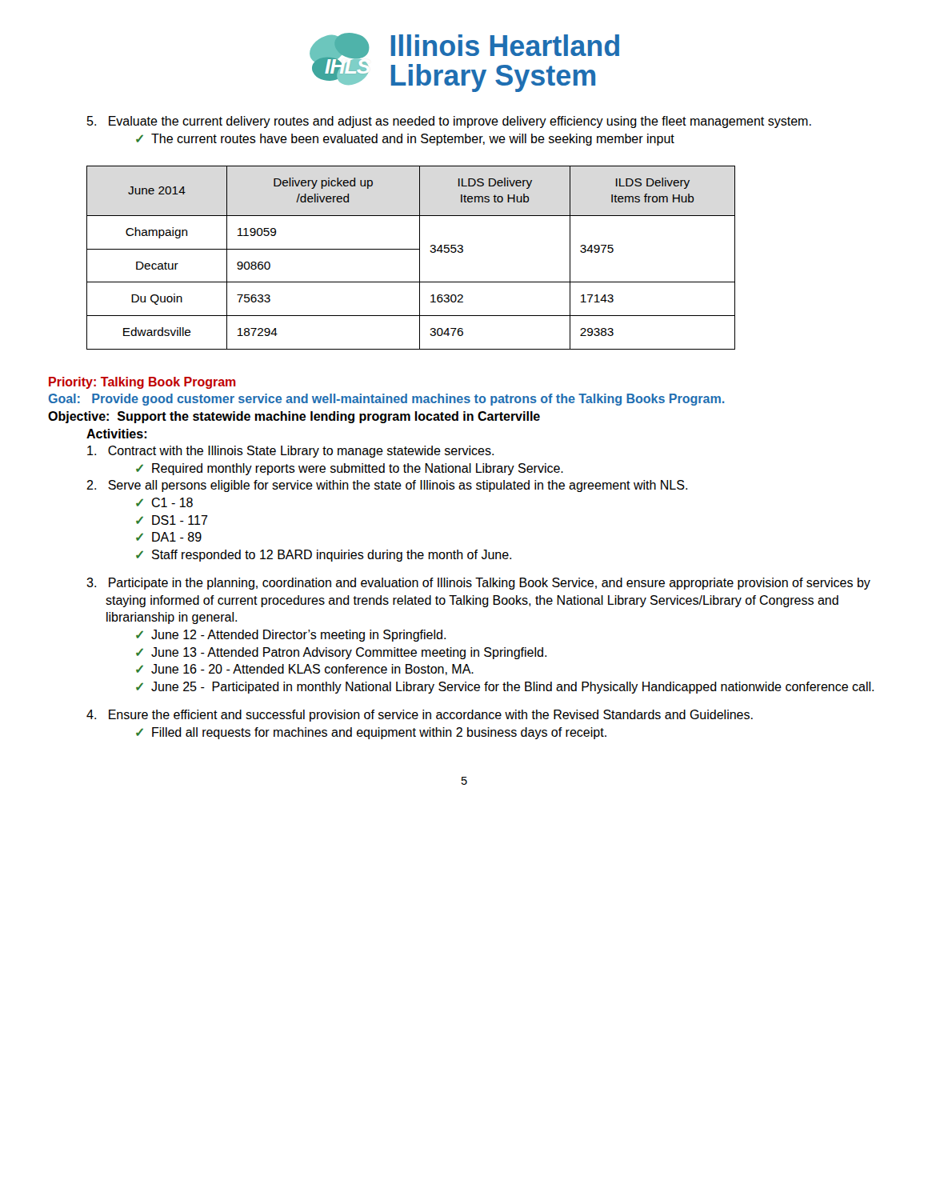IHLS Illinois Heartland
Library System
5. Evaluate the current delivery routes and adjust as needed to improve delivery efficiency using the fleet management system.
The current routes have been evaluated and in September, we will be seeking member input
| June 2014 | Delivery picked up /delivered | ILDS Delivery Items to Hub | ILDS Delivery Items from Hub |
| --- | --- | --- | --- |
| Champaign | 119059 | 34553 | 34975 |
| Decatur | 90860 |
| Du Quoin | 75633 | 16302 | 17143 |
| Edwardsville | 187294 | 30476 | 29383 |
Priority: Talking Book Program
Goal: Provide good customer service and well-maintained machines to patrons of the Talking Books Program.
Objective: Support the statewide machine lending program located in Carterville
Activities:
1. Contract with the Illinois State Library to manage statewide services.
Required monthly reports were submitted to the National Library Service.
2. Serve all persons eligible for service within the state of Illinois as stipulated in the agreement with NLS.
C1 - 18
DS1 - 117
DA1 - 89
Staff responded to 12 BARD inquiries during the month of June.
3. Participate in the planning, coordination and evaluation of Illinois Talking Book Service, and ensure appropriate provision of services by staying informed of current procedures and trends related to Talking Books, the National Library Services/Library of Congress and librarianship in general.
June 12 - Attended Director’s meeting in Springfield.
June 13 - Attended Patron Advisory Committee meeting in Springfield.
June 16 - 20 - Attended KLAS conference in Boston, MA.
June 25 - Participated in monthly National Library Service for the Blind and Physically Handicapped nationwide conference call.
4. Ensure the efficient and successful provision of service in accordance with the Revised Standards and Guidelines.
Filled all requests for machines and equipment within 2 business days of receipt.
5